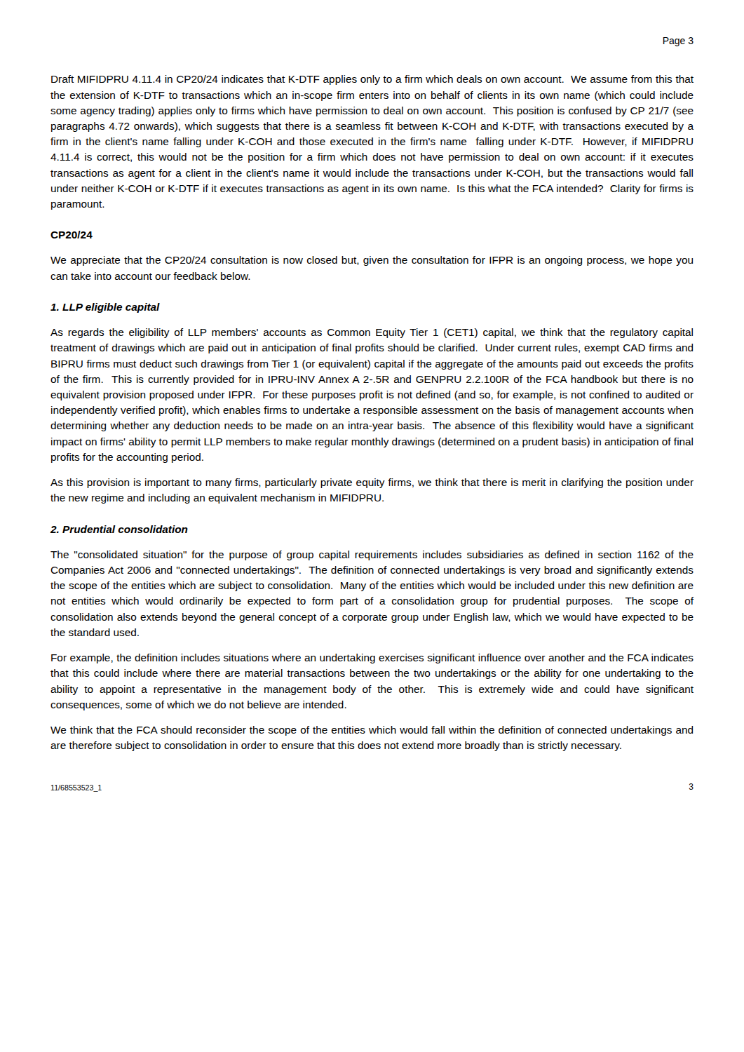Page 3
Draft MIFIDPRU 4.11.4 in CP20/24 indicates that K-DTF applies only to a firm which deals on own account. We assume from this that the extension of K-DTF to transactions which an in-scope firm enters into on behalf of clients in its own name (which could include some agency trading) applies only to firms which have permission to deal on own account. This position is confused by CP 21/7 (see paragraphs 4.72 onwards), which suggests that there is a seamless fit between K-COH and K-DTF, with transactions executed by a firm in the client's name falling under K-COH and those executed in the firm's name falling under K-DTF. However, if MIFIDPRU 4.11.4 is correct, this would not be the position for a firm which does not have permission to deal on own account: if it executes transactions as agent for a client in the client's name it would include the transactions under K-COH, but the transactions would fall under neither K-COH or K-DTF if it executes transactions as agent in its own name. Is this what the FCA intended? Clarity for firms is paramount.
CP20/24
We appreciate that the CP20/24 consultation is now closed but, given the consultation for IFPR is an ongoing process, we hope you can take into account our feedback below.
1. LLP eligible capital
As regards the eligibility of LLP members' accounts as Common Equity Tier 1 (CET1) capital, we think that the regulatory capital treatment of drawings which are paid out in anticipation of final profits should be clarified. Under current rules, exempt CAD firms and BIPRU firms must deduct such drawings from Tier 1 (or equivalent) capital if the aggregate of the amounts paid out exceeds the profits of the firm. This is currently provided for in IPRU-INV Annex A 2-.5R and GENPRU 2.2.100R of the FCA handbook but there is no equivalent provision proposed under IFPR. For these purposes profit is not defined (and so, for example, is not confined to audited or independently verified profit), which enables firms to undertake a responsible assessment on the basis of management accounts when determining whether any deduction needs to be made on an intra-year basis. The absence of this flexibility would have a significant impact on firms' ability to permit LLP members to make regular monthly drawings (determined on a prudent basis) in anticipation of final profits for the accounting period.
As this provision is important to many firms, particularly private equity firms, we think that there is merit in clarifying the position under the new regime and including an equivalent mechanism in MIFIDPRU.
2. Prudential consolidation
The "consolidated situation" for the purpose of group capital requirements includes subsidiaries as defined in section 1162 of the Companies Act 2006 and "connected undertakings". The definition of connected undertakings is very broad and significantly extends the scope of the entities which are subject to consolidation. Many of the entities which would be included under this new definition are not entities which would ordinarily be expected to form part of a consolidation group for prudential purposes. The scope of consolidation also extends beyond the general concept of a corporate group under English law, which we would have expected to be the standard used.
For example, the definition includes situations where an undertaking exercises significant influence over another and the FCA indicates that this could include where there are material transactions between the two undertakings or the ability for one undertaking to the ability to appoint a representative in the management body of the other. This is extremely wide and could have significant consequences, some of which we do not believe are intended.
We think that the FCA should reconsider the scope of the entities which would fall within the definition of connected undertakings and are therefore subject to consolidation in order to ensure that this does not extend more broadly than is strictly necessary.
11/68553523_1
3